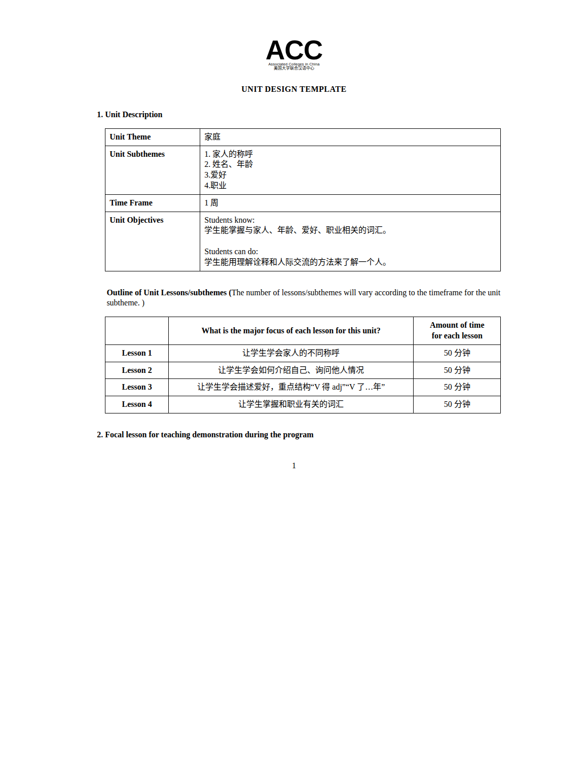ACC
Associated Colleges in China 美国大学联合汉语中心
UNIT DESIGN TEMPLATE
Unit Description
| Unit Theme | 家庭 |
| Unit Subthemes | 1. 家人的称呼 2. 姓名、年龄 3.爱好 4.职业 |
| Time Frame | 1 周 |
| Unit Objectives | Students know: 学生能掌握与家人、年龄、爱好、职业相关的词汇。 Students can do: 学生能用理解诠释和人际交流的方法来了解一个人。 |
Outline of Unit Lessons/subthemes (The number of lessons/subthemes will vary according to the timeframe for the unit subtheme. )
| | What is the major focus of each lesson for this unit? | Amount of time for each lesson |
| --- | --- | --- |
| Lesson 1 | 让学生学会家人的不同称呼 | 50 分钟 |
| Lesson 2 | 让学生学会如何介绍自己、询问他人情况 | 50 分钟 |
| Lesson 3 | 让学生学会描述爱好，重点结构“V 得 adj”“V 了…年” | 50 分钟 |
| Lesson 4 | 让学生掌握和职业有关的词汇 | 50 分钟 |
Focal lesson for teaching demonstration during the program
1